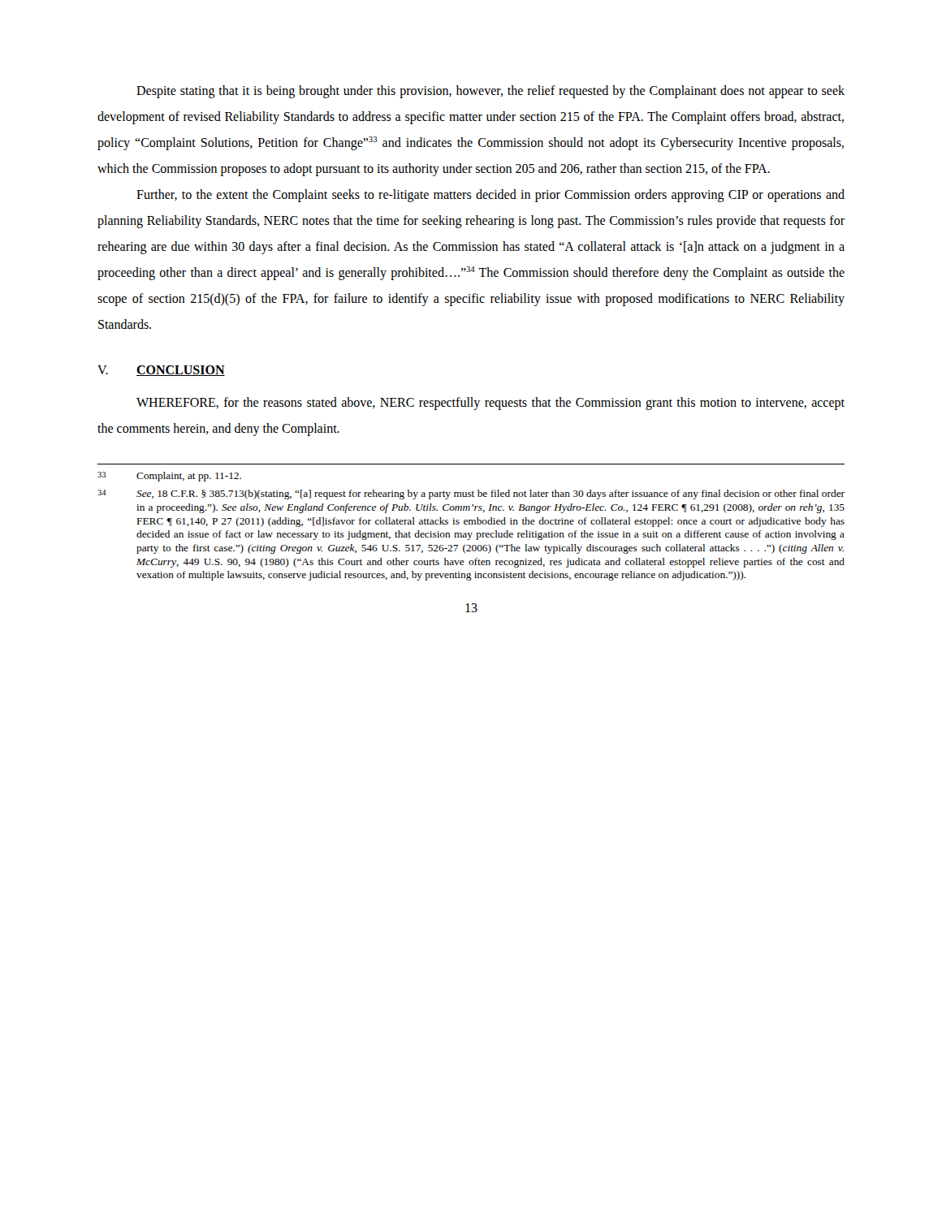Despite stating that it is being brought under this provision, however, the relief requested by the Complainant does not appear to seek development of revised Reliability Standards to address a specific matter under section 215 of the FPA. The Complaint offers broad, abstract, policy “Complaint Solutions, Petition for Change”33 and indicates the Commission should not adopt its Cybersecurity Incentive proposals, which the Commission proposes to adopt pursuant to its authority under section 205 and 206, rather than section 215, of the FPA.
Further, to the extent the Complaint seeks to re-litigate matters decided in prior Commission orders approving CIP or operations and planning Reliability Standards, NERC notes that the time for seeking rehearing is long past. The Commission’s rules provide that requests for rehearing are due within 30 days after a final decision. As the Commission has stated “A collateral attack is ‘[a]n attack on a judgment in a proceeding other than a direct appeal’ and is generally prohibited….”34 The Commission should therefore deny the Complaint as outside the scope of section 215(d)(5) of the FPA, for failure to identify a specific reliability issue with proposed modifications to NERC Reliability Standards.
V. CONCLUSION
WHEREFORE, for the reasons stated above, NERC respectfully requests that the Commission grant this motion to intervene, accept the comments herein, and deny the Complaint.
33 Complaint, at pp. 11-12.
34 See, 18 C.F.R. § 385.713(b)(stating, “[a] request for rehearing by a party must be filed not later than 30 days after issuance of any final decision or other final order in a proceeding.”). See also, New England Conference of Pub. Utils. Comm’rs, Inc. v. Bangor Hydro-Elec. Co., 124 FERC ¶ 61,291 (2008), order on reh’g, 135 FERC ¶ 61,140, P 27 (2011) (adding, “[d]isfavor for collateral attacks is embodied in the doctrine of collateral estoppel: once a court or adjudicative body has decided an issue of fact or law necessary to its judgment, that decision may preclude relitigation of the issue in a suit on a different cause of action involving a party to the first case.”) (citing Oregon v. Guzek, 546 U.S. 517, 526-27 (2006) (“The law typically discourages such collateral attacks . . . .”) (citing Allen v. McCurry, 449 U.S. 90, 94 (1980) (“As this Court and other courts have often recognized, res judicata and collateral estoppel relieve parties of the cost and vexation of multiple lawsuits, conserve judicial resources, and, by preventing inconsistent decisions, encourage reliance on adjudication.”))).
13